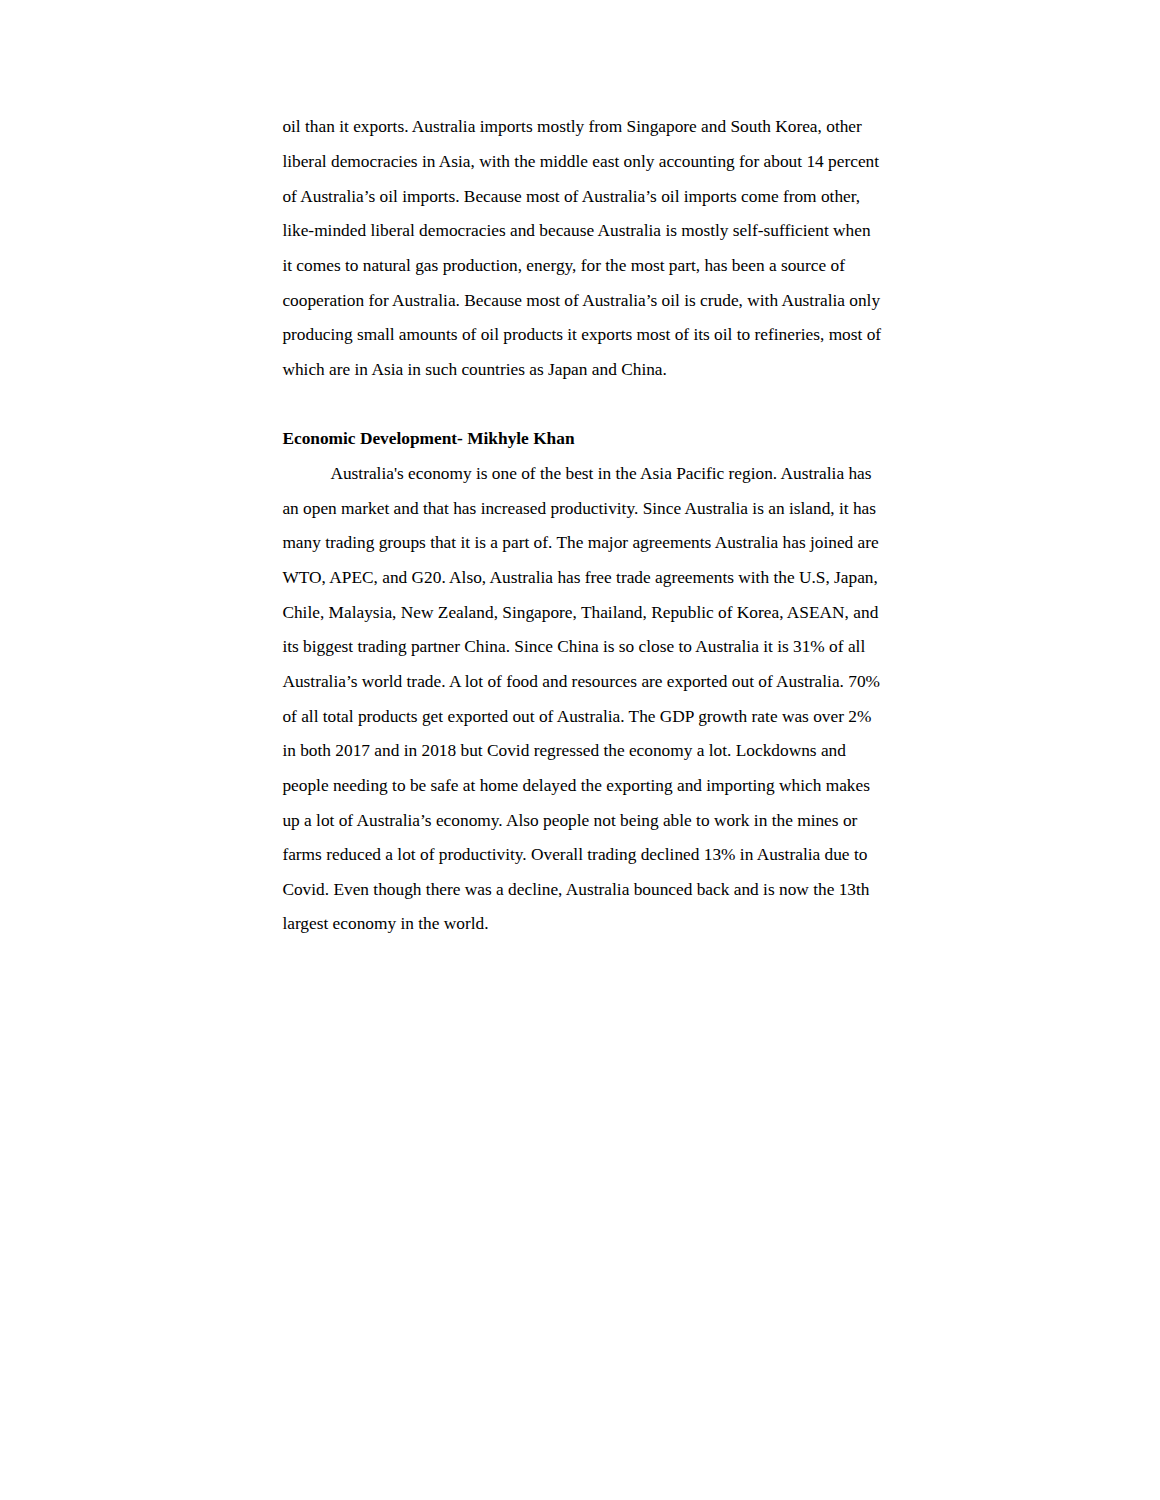oil than it exports. Australia imports mostly from Singapore and South Korea, other liberal democracies in Asia, with the middle east only accounting for about 14 percent of Australia’s oil imports. Because most of Australia’s oil imports come from other, like-minded liberal democracies and because Australia is mostly self-sufficient when it comes to natural gas production, energy, for the most part, has been a source of cooperation for Australia. Because most of Australia’s oil is crude, with Australia only producing small amounts of oil products it exports most of its oil to refineries, most of which are in Asia in such countries as Japan and China.
Economic Development- Mikhyle Khan
Australia's economy is one of the best in the Asia Pacific region. Australia has an open market and that has increased productivity. Since Australia is an island, it has many trading groups that it is a part of. The major agreements Australia has joined are WTO, APEC, and G20. Also, Australia has free trade agreements with the U.S, Japan, Chile, Malaysia, New Zealand, Singapore, Thailand, Republic of Korea, ASEAN, and its biggest trading partner China. Since China is so close to Australia it is 31% of all Australia’s world trade. A lot of food and resources are exported out of Australia. 70% of all total products get exported out of Australia. The GDP growth rate was over 2% in both 2017 and in 2018 but Covid regressed the economy a lot. Lockdowns and people needing to be safe at home delayed the exporting and importing which makes up a lot of Australia’s economy. Also people not being able to work in the mines or farms reduced a lot of productivity. Overall trading declined 13% in Australia due to Covid. Even though there was a decline, Australia bounced back and is now the 13th largest economy in the world.